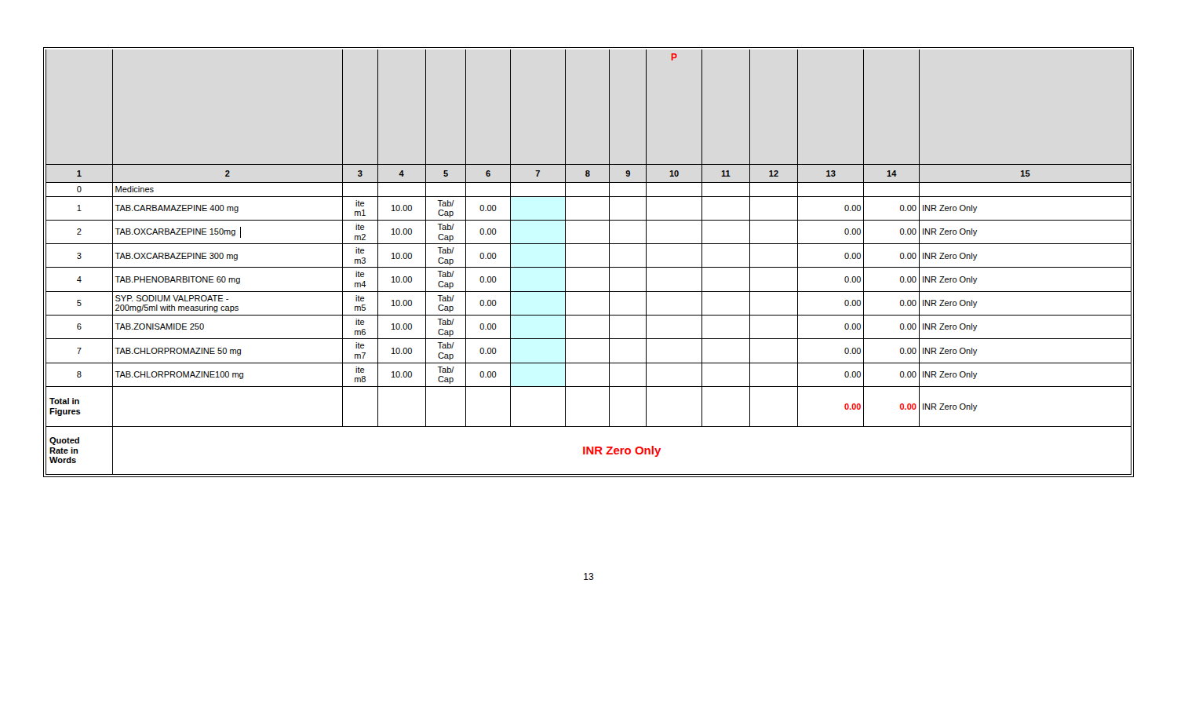| | | | | | | | | | P | | | | | |
| 1 | 2 | 3 | 4 | 5 | 6 | 7 | 8 | 9 | 10 | 11 | 12 | 13 | 14 | 15 |
| 0 | Medicines | | | | | | | | | | | | | |
| 1 | TAB.CARBAMAZEPINE 400 mg | ite m1 | 10.00 | Tab/ Cap | 0.00 | | | | | | | 0.00 | 0.00 | INR Zero Only |
| 2 | TAB.OXCARBAZEPINE 150mg | ite m2 | 10.00 | Tab/ Cap | 0.00 | | | | | | | 0.00 | 0.00 | INR Zero Only |
| 3 | TAB.OXCARBAZEPINE 300 mg | ite m3 | 10.00 | Tab/ Cap | 0.00 | | | | | | | 0.00 | 0.00 | INR Zero Only |
| 4 | TAB.PHENOBARBITONE 60 mg | ite m4 | 10.00 | Tab/ Cap | 0.00 | | | | | | | 0.00 | 0.00 | INR Zero Only |
| 5 | SYP. SODIUM VALPROATE - 200mg/5ml with measuring caps | ite m5 | 10.00 | Tab/ Cap | 0.00 | | | | | | | 0.00 | 0.00 | INR Zero Only |
| 6 | TAB.ZONISAMIDE 250 | ite m6 | 10.00 | Tab/ Cap | 0.00 | | | | | | | 0.00 | 0.00 | INR Zero Only |
| 7 | TAB.CHLORPROMAZINE 50 mg | ite m7 | 10.00 | Tab/ Cap | 0.00 | | | | | | | 0.00 | 0.00 | INR Zero Only |
| 8 | TAB.CHLORPROMAZINE100 mg | ite m8 | 10.00 | Tab/ Cap | 0.00 | | | | | | | 0.00 | 0.00 | INR Zero Only |
| Total in Figures | | | | | | | | | | | | 0.00 | 0.00 | INR Zero Only |
| Quoted Rate in Words | INR Zero Only |
13